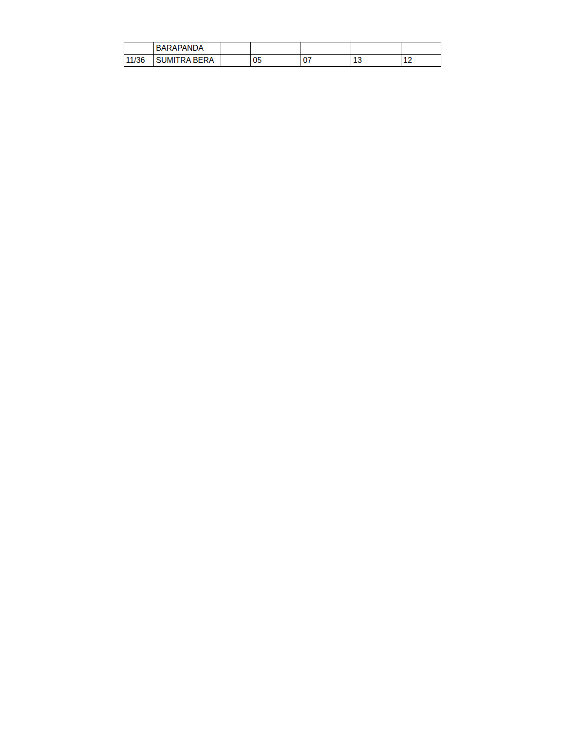| | BARAPANDA | | | | | |
| 11/36 | SUMITRA BERA | | 05 | 07 | 13 | 12 |